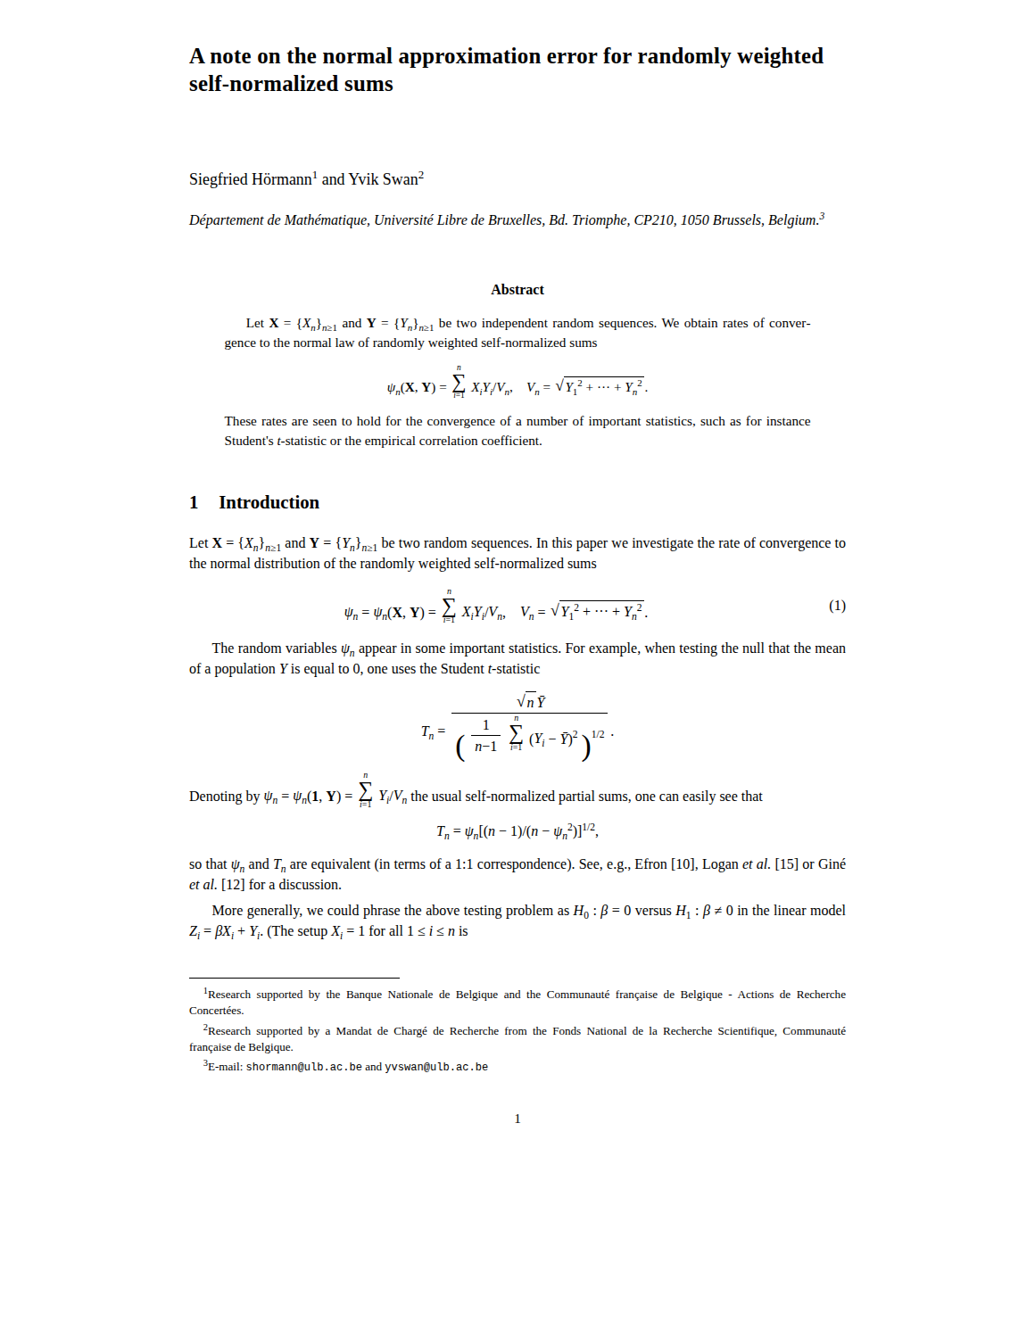A note on the normal approximation error for randomly weighted self-normalized sums
Siegfried Hörmann1 and Yvik Swan2
Département de Mathématique, Université Libre de Bruxelles, Bd. Triomphe, CP210, 1050 Brussels, Belgium.3
Abstract
Let X = {Xn}n≥1 and Y = {Yn}n≥1 be two independent random sequences. We obtain rates of convergence to the normal law of randomly weighted self-normalized sums
ψn(X, Y) = n∑i=1 XiYi/Vn, Vn = Y12 + ··· + Yn2.
These rates are seen to hold for the convergence of a number of important statistics, such as for instance Student's t-statistic or the empirical correlation coefficient.
1 Introduction
Let X = {Xn}n≥1 and Y = {Yn}n≥1 be two random sequences. In this paper we investigate the rate of convergence to the normal distribution of the randomly weighted self-normalized sums
ψn = ψn(X, Y) = n∑i=1 XiYi/Vn, Vn = Y12 + ··· + Yn2.
(1)
The random variables ψn appear in some important statistics. For example, when testing the null that the mean of a population Y is equal to 0, one uses the Student t-statistic
Tn = nȲ ( 1 n−1 n∑i=1 (Yi − Ȳ)2 )1/2 .
Denoting by ψn = ψn(1, Y) = n∑i=1 Yi/Vn the usual self-normalized partial sums, one can easily see that
Tn = ψn[(n − 1)/(n − ψn2)]1/2,
so that ψn and Tn are equivalent (in terms of a 1:1 correspondence). See, e.g., Efron [10], Logan et al. [15] or Giné et al. [12] for a discussion.
More generally, we could phrase the above testing problem as H0 : β = 0 versus H1 : β ≠ 0 in the linear model Zi = βXi + Yi. (The setup Xi = 1 for all 1 ≤ i ≤ n is
1Research supported by the Banque Nationale de Belgique and the Communauté française de Belgique - Actions de Recherche Concertées.
2Research supported by a Mandat de Chargé de Recherche from the Fonds National de la Recherche Scientifique, Communauté française de Belgique.
3E-mail: shormann@ulb.ac.be and yvswan@ulb.ac.be
1